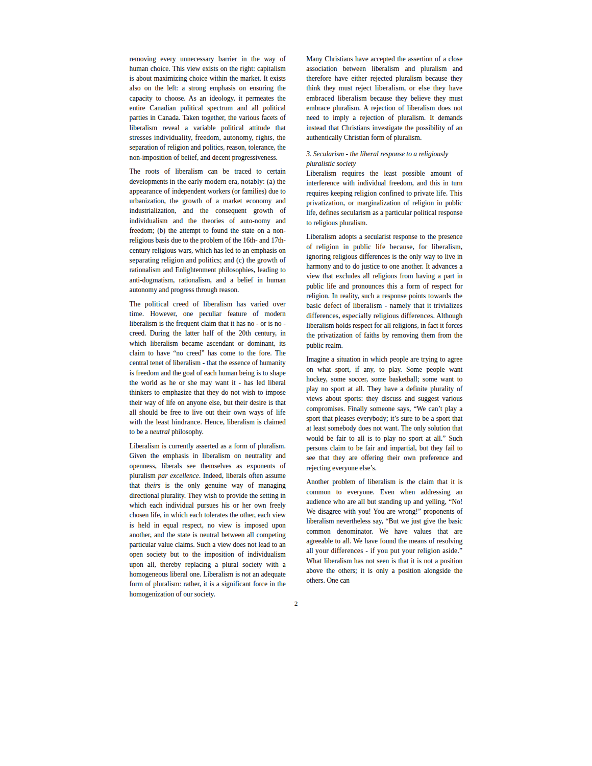removing every unnecessary barrier in the way of human choice. This view exists on the right: capitalism is about maximizing choice within the market. It exists also on the left: a strong emphasis on ensuring the capacity to choose. As an ideology, it permeates the entire Canadian political spectrum and all political parties in Canada. Taken together, the various facets of liberalism reveal a variable political attitude that stresses individuality, freedom, autonomy, rights, the separation of religion and politics, reason, tolerance, the non-imposition of belief, and decent progressiveness.
The roots of liberalism can be traced to certain developments in the early modern era, notably: (a) the appearance of independent workers (or families) due to urbanization, the growth of a market economy and industrialization, and the consequent growth of individualism and the theories of auto-nomy and freedom; (b) the attempt to found the state on a non-religious basis due to the problem of the 16th- and 17th-century religious wars, which has led to an emphasis on separating religion and politics; and (c) the growth of rationalism and Enlightenment philosophies, leading to anti-dogmatism, rationalism, and a belief in human autonomy and progress through reason.
The political creed of liberalism has varied over time. However, one peculiar feature of modern liberalism is the frequent claim that it has no - or is no - creed. During the latter half of the 20th century, in which liberalism became ascendant or dominant, its claim to have “no creed” has come to the fore. The central tenet of liberalism - that the essence of humanity is freedom and the goal of each human being is to shape the world as he or she may want it - has led liberal thinkers to emphasize that they do not wish to impose their way of life on anyone else, but their desire is that all should be free to live out their own ways of life with the least hindrance. Hence, liberalism is claimed to be a neutral philosophy.
Liberalism is currently asserted as a form of pluralism. Given the emphasis in liberalism on neutrality and openness, liberals see themselves as exponents of pluralism par excellence. Indeed, liberals often assume that theirs is the only genuine way of managing directional plurality. They wish to provide the setting in which each individual pursues his or her own freely chosen life, in which each tolerates the other, each view is held in equal respect, no view is imposed upon another, and the state is neutral between all competing particular value claims. Such a view does not lead to an open society but to the imposition of individualism upon all, thereby replacing a plural society with a homogeneous liberal one. Liberalism is not an adequate form of pluralism: rather, it is a significant force in the homogenization of our society.
Many Christians have accepted the assertion of a close association between liberalism and pluralism and therefore have either rejected pluralism because they think they must reject liberalism, or else they have embraced liberalism because they believe they must embrace pluralism. A rejection of liberalism does not need to imply a rejection of pluralism. It demands instead that Christians investigate the possibility of an authentically Christian form of pluralism.
3. Secularism - the liberal response to a religiously pluralistic society
Liberalism requires the least possible amount of interference with individual freedom, and this in turn requires keeping religion confined to private life. This privatization, or marginalization of religion in public life, defines secularism as a particular political response to religious pluralism.
Liberalism adopts a secularist response to the presence of religion in public life because, for liberalism, ignoring religious differences is the only way to live in harmony and to do justice to one another. It advances a view that excludes all religions from having a part in public life and pronounces this a form of respect for religion. In reality, such a response points towards the basic defect of liberalism - namely that it trivializes differences, especially religious differences. Although liberalism holds respect for all religions, in fact it forces the privatization of faiths by removing them from the public realm.
Imagine a situation in which people are trying to agree on what sport, if any, to play. Some people want hockey, some soccer, some basketball; some want to play no sport at all. They have a definite plurality of views about sports: they discuss and suggest various compromises. Finally someone says, “We can’t play a sport that pleases everybody; it’s sure to be a sport that at least somebody does not want. The only solution that would be fair to all is to play no sport at all.” Such persons claim to be fair and impartial, but they fail to see that they are offering their own preference and rejecting everyone else’s.
Another problem of liberalism is the claim that it is common to everyone. Even when addressing an audience who are all but standing up and yelling, “No! We disagree with you! You are wrong!” proponents of liberalism nevertheless say, “But we just give the basic common denominator. We have values that are agreeable to all. We have found the means of resolving all your differences - if you put your religion aside.” What liberalism has not seen is that it is not a position above the others; it is only a position alongside the others. One can
2